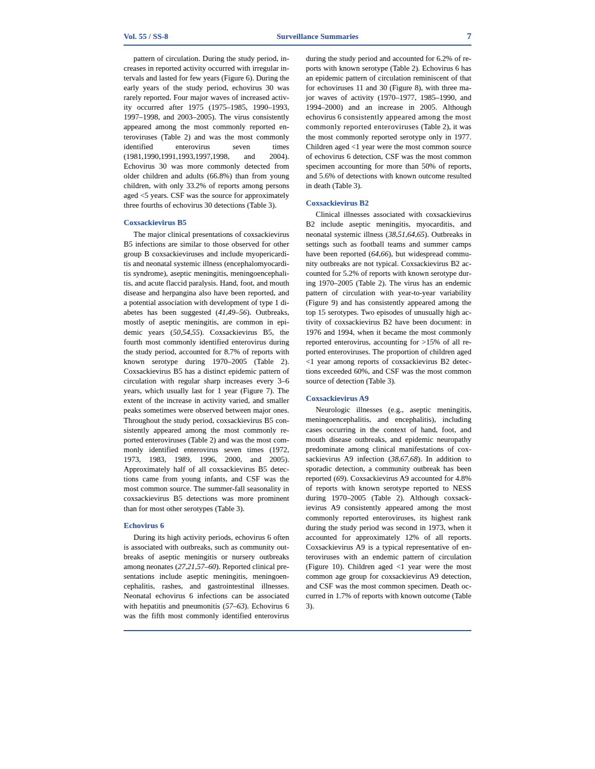Vol. 55 / SS-8
Surveillance Summaries
7
pattern of circulation. During the study period, increases in reported activity occurred with irregular intervals and lasted for few years (Figure 6). During the early years of the study period, echovirus 30 was rarely reported. Four major waves of increased activity occurred after 1975 (1975–1985, 1990–1993, 1997–1998, and 2003–2005). The virus consistently appeared among the most commonly reported enteroviruses (Table 2) and was the most commonly identified enterovirus seven times (1981,1990,1991,1993,1997,1998, and 2004). Echovirus 30 was more commonly detected from older children and adults (66.8%) than from young children, with only 33.2% of reports among persons aged <5 years. CSF was the source for approximately three fourths of echovirus 30 detections (Table 3).
Coxsackievirus B5
The major clinical presentations of coxsackievirus B5 infections are similar to those observed for other group B coxsackieviruses and include myopericarditis and neonatal systemic illness (encephalomyocarditis syndrome), aseptic meningitis, meningoencephalitis, and acute flaccid paralysis. Hand, foot, and mouth disease and herpangina also have been reported, and a potential association with development of type 1 diabetes has been suggested (41,49–56). Outbreaks, mostly of aseptic meningitis, are common in epidemic years (50,54,55). Coxsackievirus B5, the fourth most commonly identified enterovirus during the study period, accounted for 8.7% of reports with known serotype during 1970–2005 (Table 2). Coxsackievirus B5 has a distinct epidemic pattern of circulation with regular sharp increases every 3–6 years, which usually last for 1 year (Figure 7). The extent of the increase in activity varied, and smaller peaks sometimes were observed between major ones. Throughout the study period, coxsackievirus B5 consistently appeared among the most commonly reported enteroviruses (Table 2) and was the most commonly identified enterovirus seven times (1972, 1973, 1983, 1989, 1996, 2000, and 2005). Approximately half of all coxsackievirus B5 detections came from young infants, and CSF was the most common source. The summer-fall seasonality in coxsackievirus B5 detections was more prominent than for most other serotypes (Table 3).
Echovirus 6
During its high activity periods, echovirus 6 often is associated with outbreaks, such as community outbreaks of aseptic meningitis or nursery outbreaks among neonates (27,21,57–60). Reported clinical presentations include aseptic meningitis, meningoencephalitis, rashes, and gastrointestinal illnesses. Neonatal echovirus 6 infections can be associated with hepatitis and pneumonitis (57–63). Echovirus 6 was the fifth most commonly identified enterovirus during the study period and accounted for 6.2% of reports with known serotype (Table 2). Echovirus 6 has an epidemic pattern of circulation reminiscent of that for echoviruses 11 and 30 (Figure 8), with three major waves of activity (1970–1977, 1985–1990, and 1994–2000) and an increase in 2005. Although echovirus 6 consistently appeared among the most commonly reported enteroviruses (Table 2), it was the most commonly reported serotype only in 1977. Children aged <1 year were the most common source of echovirus 6 detection, CSF was the most common specimen accounting for more than 50% of reports, and 5.6% of detections with known outcome resulted in death (Table 3).
Coxsackievirus B2
Clinical illnesses associated with coxsackievirus B2 include aseptic meningitis, myocarditis, and neonatal systemic illness (38,51,64,65). Outbreaks in settings such as football teams and summer camps have been reported (64,66), but widespread community outbreaks are not typical. Coxsackievirus B2 accounted for 5.2% of reports with known serotype during 1970–2005 (Table 2). The virus has an endemic pattern of circulation with year-to-year variability (Figure 9) and has consistently appeared among the top 15 serotypes. Two episodes of unusually high activity of coxsackievirus B2 have been document: in 1976 and 1994, when it became the most commonly reported enterovirus, accounting for >15% of all reported enteroviruses. The proportion of children aged <1 year among reports of coxsackievirus B2 detections exceeded 60%, and CSF was the most common source of detection (Table 3).
Coxsackievirus A9
Neurologic illnesses (e.g., aseptic meningitis, meningoencephalitis, and encephalitis), including cases occurring in the context of hand, foot, and mouth disease outbreaks, and epidemic neuropathy predominate among clinical manifestations of coxsackievirus A9 infection (38,67,68). In addition to sporadic detection, a community outbreak has been reported (69). Coxsackievirus A9 accounted for 4.8% of reports with known serotype reported to NESS during 1970–2005 (Table 2). Although coxsackievirus A9 consistently appeared among the most commonly reported enteroviruses, its highest rank during the study period was second in 1973, when it accounted for approximately 12% of all reports. Coxsackievirus A9 is a typical representative of enteroviruses with an endemic pattern of circulation (Figure 10). Children aged <1 year were the most common age group for coxsackievirus A9 detection, and CSF was the most common specimen. Death occurred in 1.7% of reports with known outcome (Table 3).